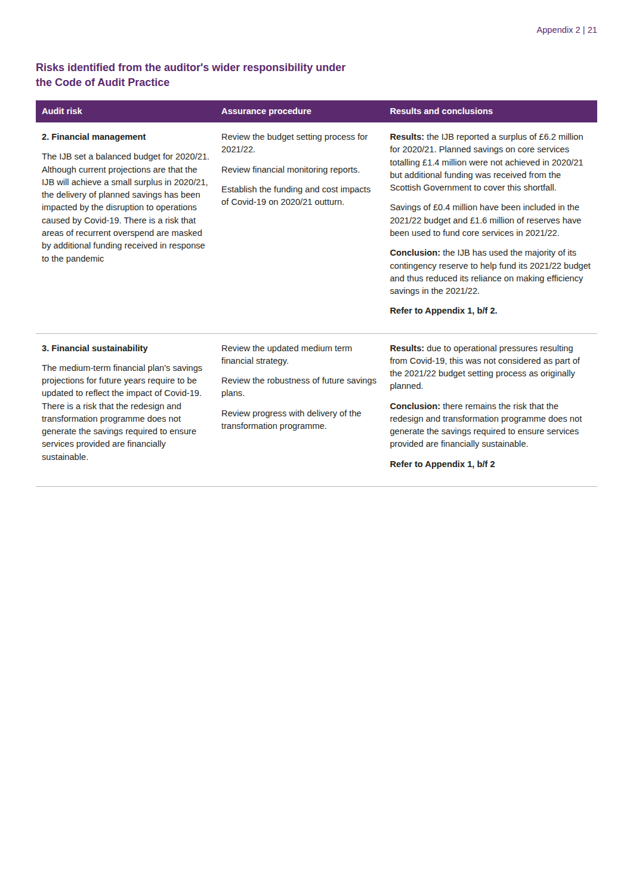Appendix 2 | 21
Risks identified from the auditor's wider responsibility under
the Code of Audit Practice
| Audit risk | Assurance procedure | Results and conclusions |
| --- | --- | --- |
| 2. Financial management The IJB set a balanced budget for 2020/21. Although current projections are that the IJB will achieve a small surplus in 2020/21, the delivery of planned savings has been impacted by the disruption to operations caused by Covid-19. There is a risk that areas of recurrent overspend are masked by additional funding received in response to the pandemic | Review the budget setting process for 2021/22. Review financial monitoring reports. Establish the funding and cost impacts of Covid-19 on 2020/21 outturn. | Results: the IJB reported a surplus of £6.2 million for 2020/21. Planned savings on core services totalling £1.4 million were not achieved in 2020/21 but additional funding was received from the Scottish Government to cover this shortfall. Savings of £0.4 million have been included in the 2021/22 budget and £1.6 million of reserves have been used to fund core services in 2021/22. Conclusion: the IJB has used the majority of its contingency reserve to help fund its 2021/22 budget and thus reduced its reliance on making efficiency savings in the 2021/22. Refer to Appendix 1, b/f 2. |
| 3. Financial sustainability The medium-term financial plan's savings projections for future years require to be updated to reflect the impact of Covid-19. There is a risk that the redesign and transformation programme does not generate the savings required to ensure services provided are financially sustainable. | Review the updated medium term financial strategy. Review the robustness of future savings plans. Review progress with delivery of the transformation programme. | Results: due to operational pressures resulting from Covid-19, this was not considered as part of the 2021/22 budget setting process as originally planned. Conclusion: there remains the risk that the redesign and transformation programme does not generate the savings required to ensure services provided are financially sustainable. Refer to Appendix 1, b/f 2 |